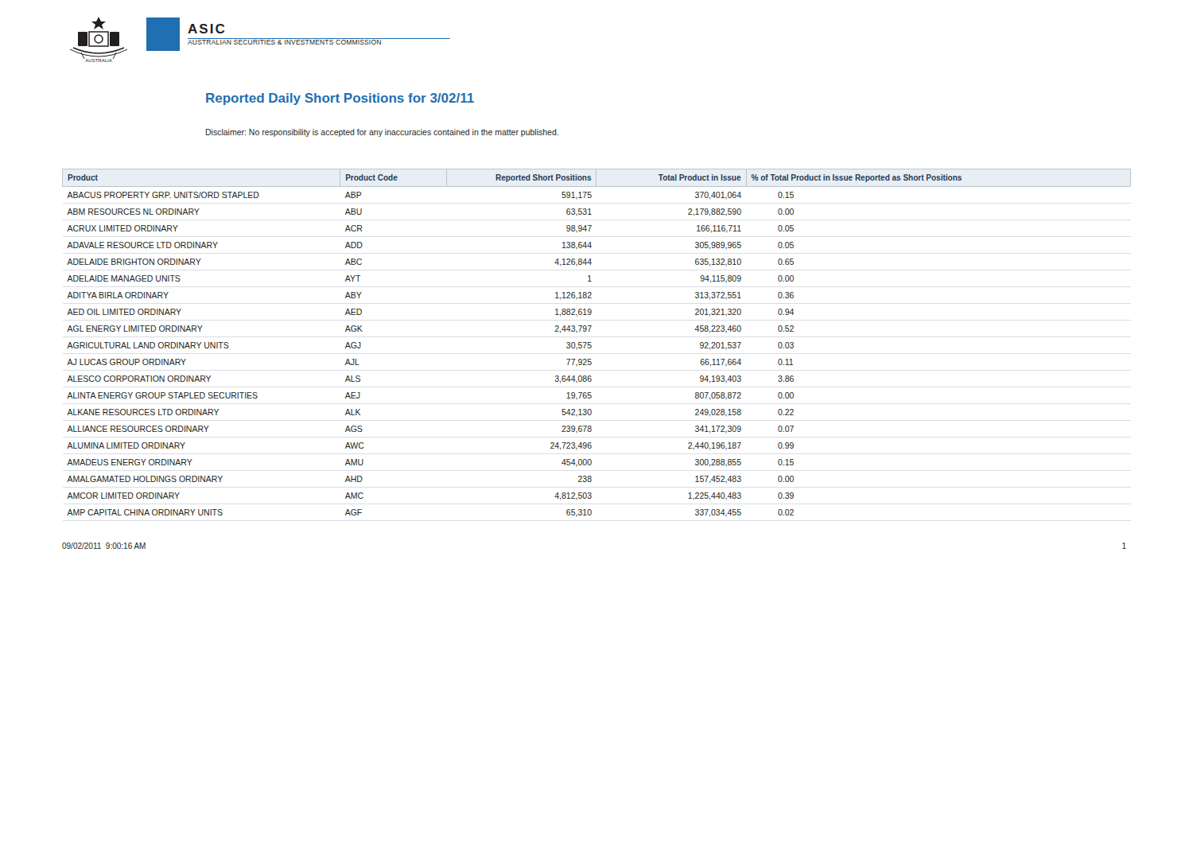AUSTRALIA
ASIC
Australian Securities & Investments Commission
Reported Daily Short Positions for 3/02/11
Disclaimer: No responsibility is accepted for any inaccuracies contained in the matter published.
| Product | Product Code | Reported Short Positions | Total Product in Issue | % of Total Product in Issue Reported as Short Positions |
| --- | --- | --- | --- | --- |
| ABACUS PROPERTY GRP. UNITS/ORD STAPLED | ABP | 591,175 | 370,401,064 | 0.15 |
| ABM RESOURCES NL ORDINARY | ABU | 63,531 | 2,179,882,590 | 0.00 |
| ACRUX LIMITED ORDINARY | ACR | 98,947 | 166,116,711 | 0.05 |
| ADAVALE RESOURCE LTD ORDINARY | ADD | 138,644 | 305,989,965 | 0.05 |
| ADELAIDE BRIGHTON ORDINARY | ABC | 4,126,844 | 635,132,810 | 0.65 |
| ADELAIDE MANAGED UNITS | AYT | 1 | 94,115,809 | 0.00 |
| ADITYA BIRLA ORDINARY | ABY | 1,126,182 | 313,372,551 | 0.36 |
| AED OIL LIMITED ORDINARY | AED | 1,882,619 | 201,321,320 | 0.94 |
| AGL ENERGY LIMITED ORDINARY | AGK | 2,443,797 | 458,223,460 | 0.52 |
| AGRICULTURAL LAND ORDINARY UNITS | AGJ | 30,575 | 92,201,537 | 0.03 |
| AJ LUCAS GROUP ORDINARY | AJL | 77,925 | 66,117,664 | 0.11 |
| ALESCO CORPORATION ORDINARY | ALS | 3,644,086 | 94,193,403 | 3.86 |
| ALINTA ENERGY GROUP STAPLED SECURITIES | AEJ | 19,765 | 807,058,872 | 0.00 |
| ALKANE RESOURCES LTD ORDINARY | ALK | 542,130 | 249,028,158 | 0.22 |
| ALLIANCE RESOURCES ORDINARY | AGS | 239,678 | 341,172,309 | 0.07 |
| ALUMINA LIMITED ORDINARY | AWC | 24,723,496 | 2,440,196,187 | 0.99 |
| AMADEUS ENERGY ORDINARY | AMU | 454,000 | 300,288,855 | 0.15 |
| AMALGAMATED HOLDINGS ORDINARY | AHD | 238 | 157,452,483 | 0.00 |
| AMCOR LIMITED ORDINARY | AMC | 4,812,503 | 1,225,440,483 | 0.39 |
| AMP CAPITAL CHINA ORDINARY UNITS | AGF | 65,310 | 337,034,455 | 0.02 |
09/02/2011 9:00:16 AM
1